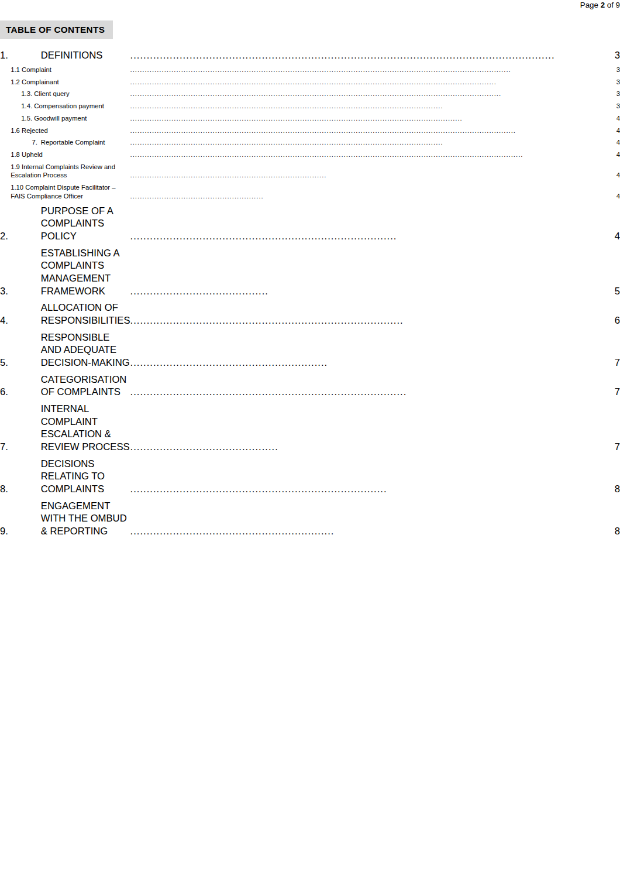Page 2 of 9
TABLE OF CONTENTS
| 1. | DEFINITIONS | ................................................................................................................................. | 3 |
| 1.1 Complaint | ............................................................................................................................................................. | 3 |
| 1.2 Complainant | ....................................................................................................................................................... | 3 |
| 1.3. Client query | ......................................................................................................................................................... | 3 |
| 1.4. Compensation payment | ................................................................................................................................. | 3 |
| 1.5. Goodwill payment | ......................................................................................................................................... | 4 |
| 1.6 Rejected | ............................................................................................................................................................... | 4 |
| 7. | Reportable Complaint | ................................................................................................................................. | 4 |
| 1.8 Upheld | .................................................................................................................................................................. | 4 |
| 1.9 Internal Complaints Review and Escalation Process | ................................................................................. | 4 |
| 1.10 Complaint Dispute Facilitator – FAIS Compliance Officer | ....................................................... | 4 |
| 2. | PURPOSE OF A COMPLAINTS POLICY | ................................................................................. | 4 |
| 3. | ESTABLISHING A COMPLAINTS MANAGEMENT FRAMEWORK | .......................................... | 5 |
| 4. | ALLOCATION OF RESPONSIBILITIES | ................................................................................... | 6 |
| 5. | RESPONSIBLE AND ADEQUATE DECISION-MAKING | ............................................................ | 7 |
| 6. | CATEGORISATION OF COMPLAINTS | .................................................................................... | 7 |
| 7. | INTERNAL COMPLAINT ESCALATION & REVIEW PROCESS | ............................................. | 7 |
| 8. | DECISIONS RELATING TO COMPLAINTS | .............................................................................. | 8 |
| 9. | ENGAGEMENT WITH THE OMBUD & REPORTING | .............................................................. | 8 |